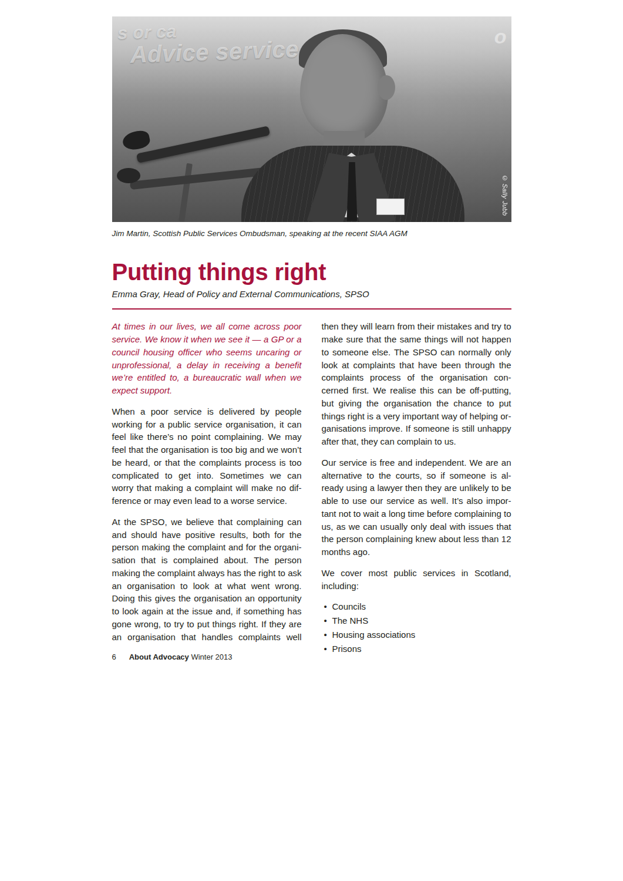s or ca Advice service
o
© Sally Jubb
Jim Martin, Scottish Public Services Ombudsman, speaking at the recent SIAA AGM
Putting things right
Emma Gray, Head of Policy and External Communications, SPSO
At times in our lives, we all come across poor service. We know it when we see it — a GP or a council housing officer who seems uncaring or unprofessional, a delay in receiving a benefit we’re entitled to, a bureaucratic wall when we expect support.
When a poor service is delivered by people working for a public service organisation, it can feel like there’s no point complaining. We may feel that the organisation is too big and we won’t be heard, or that the complaints process is too complicated to get into. Sometimes we can worry that making a complaint will make no difference or may even lead to a worse service.
At the SPSO, we believe that complaining can and should have positive results, both for the person making the complaint and for the organisation that is complained about. The person making the complaint always has the right to ask an organisation to look at what went wrong. Doing this gives the organisation an opportunity to look again at the issue and, if something has gone wrong, to try to put things right. If they are an organisation that handles complaints well then they will learn from their mistakes and try to make sure that the same things will not happen to someone else. The SPSO can normally only look at complaints that have been through the complaints process of the organisation concerned first. We realise this can be off-putting, but giving the organisation the chance to put things right is a very important way of helping organisations improve. If someone is still unhappy after that, they can complain to us.
Our service is free and independent. We are an alternative to the courts, so if someone is already using a lawyer then they are unlikely to be able to use our service as well. It’s also important not to wait a long time before complaining to us, as we can usually only deal with issues that the person complaining knew about less than 12 months ago.
We cover most public services in Scotland, including:
Councils
The NHS
Housing associations
Prisons
6 About Advocacy Winter 2013